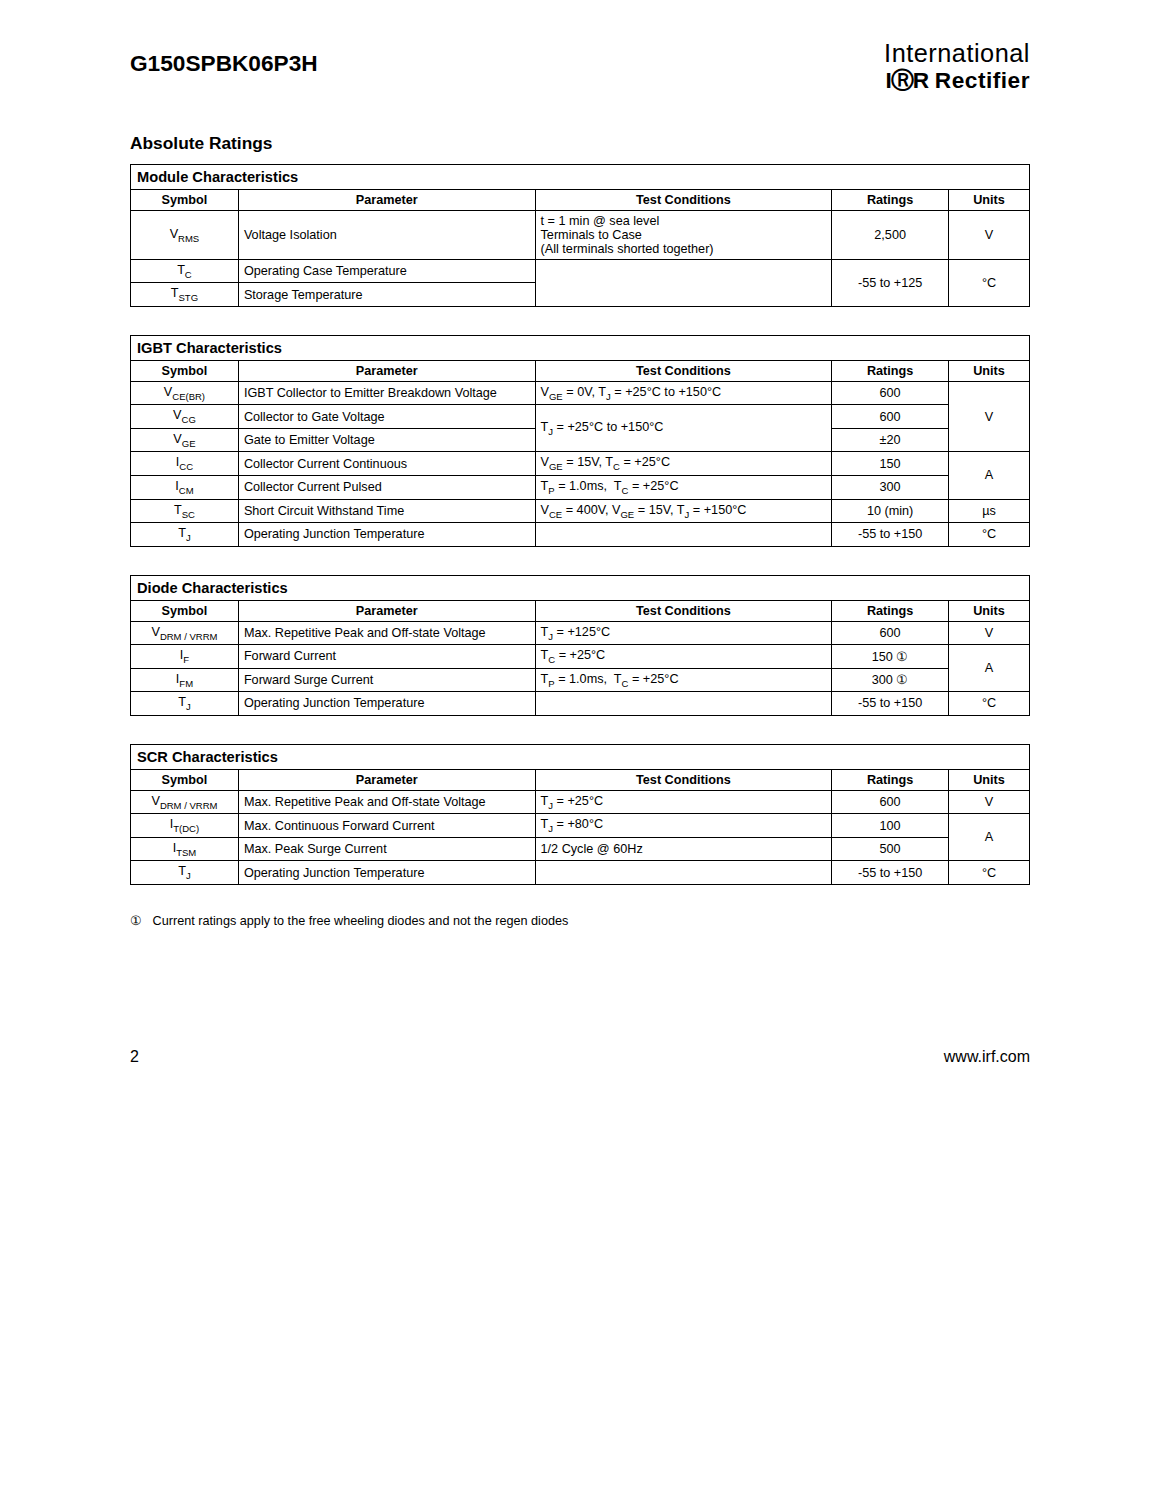G150SPBK06P3H
International
IⓇR Rectifier
Absolute Ratings
Module Characteristics
| Symbol | Parameter | Test Conditions | Ratings | Units |
| --- | --- | --- | --- | --- |
| V RMS | Voltage Isolation | t = 1 min @ sea level Terminals to Case (All terminals shorted together) | 2,500 | V |
| T C | Operating Case Temperature | | -55 to +125 | °C |
| T STG | Storage Temperature |
IGBT Characteristics
| Symbol | Parameter | Test Conditions | Ratings | Units |
| --- | --- | --- | --- | --- |
| V CE(BR) | IGBT Collector to Emitter Breakdown Voltage | V GE = 0V, T J = +25°C to +150°C | 600 | V |
| V CG | Collector to Gate Voltage | T J = +25°C to +150°C | 600 |
| V GE | Gate to Emitter Voltage | ±20 |
| I CC | Collector Current Continuous | V GE = 15V, T C = +25°C | 150 | A |
| I CM | Collector Current Pulsed | T P = 1.0ms, T C = +25°C | 300 |
| T SC | Short Circuit Withstand Time | V CE = 400V, V GE = 15V, T J = +150°C | 10 (min) | µs |
| T J | Operating Junction Temperature | | -55 to +150 | °C |
Diode Characteristics
| Symbol | Parameter | Test Conditions | Ratings | Units |
| --- | --- | --- | --- | --- |
| V DRM / VRRM | Max. Repetitive Peak and Off-state Voltage | T J = +125°C | 600 | V |
| I F | Forward Current | T C = +25°C | 150 ① | A |
| I FM | Forward Surge Current | T P = 1.0ms, T C = +25°C | 300 ① |
| T J | Operating Junction Temperature | | -55 to +150 | °C |
SCR Characteristics
| Symbol | Parameter | Test Conditions | Ratings | Units |
| --- | --- | --- | --- | --- |
| V DRM / VRRM | Max. Repetitive Peak and Off-state Voltage | T J = +25°C | 600 | V |
| I T(DC) | Max. Continuous Forward Current | T J = +80°C | 100 | A |
| I TSM | Max. Peak Surge Current | 1/2 Cycle @ 60Hz | 500 |
| T J | Operating Junction Temperature | | -55 to +150 | °C |
① Current ratings apply to the free wheeling diodes and not the regen diodes
2
www.irf.com